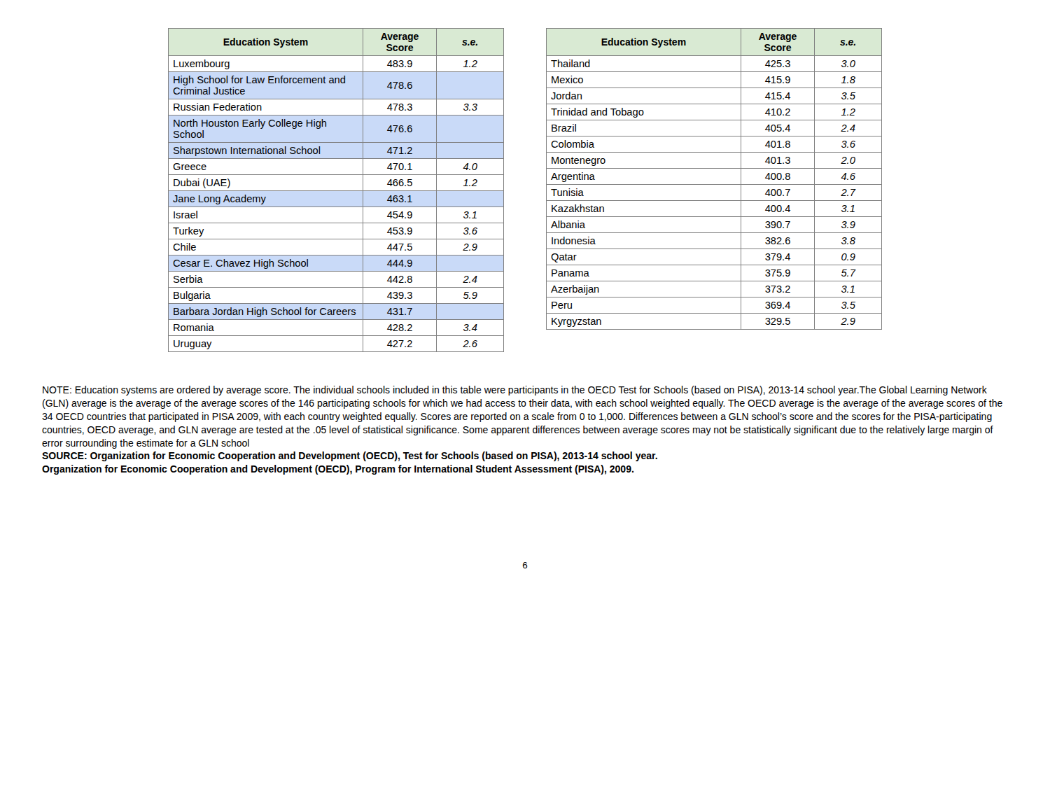| Education System | Average Score | s.e. |
| --- | --- | --- |
| Luxembourg | 483.9 | 1.2 |
| High School for Law Enforcement and Criminal Justice | 478.6 | |
| Russian Federation | 478.3 | 3.3 |
| North Houston Early College High School | 476.6 | |
| Sharpstown International School | 471.2 | |
| Greece | 470.1 | 4.0 |
| Dubai (UAE) | 466.5 | 1.2 |
| Jane Long Academy | 463.1 | |
| Israel | 454.9 | 3.1 |
| Turkey | 453.9 | 3.6 |
| Chile | 447.5 | 2.9 |
| Cesar E. Chavez High School | 444.9 | |
| Serbia | 442.8 | 2.4 |
| Bulgaria | 439.3 | 5.9 |
| Barbara Jordan High School for Careers | 431.7 | |
| Romania | 428.2 | 3.4 |
| Uruguay | 427.2 | 2.6 |
| Education System | Average Score | s.e. |
| --- | --- | --- |
| Thailand | 425.3 | 3.0 |
| Mexico | 415.9 | 1.8 |
| Jordan | 415.4 | 3.5 |
| Trinidad and Tobago | 410.2 | 1.2 |
| Brazil | 405.4 | 2.4 |
| Colombia | 401.8 | 3.6 |
| Montenegro | 401.3 | 2.0 |
| Argentina | 400.8 | 4.6 |
| Tunisia | 400.7 | 2.7 |
| Kazakhstan | 400.4 | 3.1 |
| Albania | 390.7 | 3.9 |
| Indonesia | 382.6 | 3.8 |
| Qatar | 379.4 | 0.9 |
| Panama | 375.9 | 5.7 |
| Azerbaijan | 373.2 | 3.1 |
| Peru | 369.4 | 3.5 |
| Kyrgyzstan | 329.5 | 2.9 |
NOTE: Education systems are ordered by average score. The individual schools included in this table were participants in the OECD Test for Schools (based on PISA), 2013-14 school year.The Global Learning Network (GLN) average is the average of the average scores of the 146 participating schools for which we had access to their data, with each school weighted equally. The OECD average is the average of the average scores of the 34 OECD countries that participated in PISA 2009, with each country weighted equally. Scores are reported on a scale from 0 to 1,000. Differences between a GLN school’s score and the scores for the PISA-participating countries, OECD average, and GLN average are tested at the .05 level of statistical significance. Some apparent differences between average scores may not be statistically significant due to the relatively large margin of error surrounding the estimate for a GLN school
SOURCE: Organization for Economic Cooperation and Development (OECD), Test for Schools (based on PISA), 2013-14 school year.
Organization for Economic Cooperation and Development (OECD), Program for International Student Assessment (PISA), 2009.
6